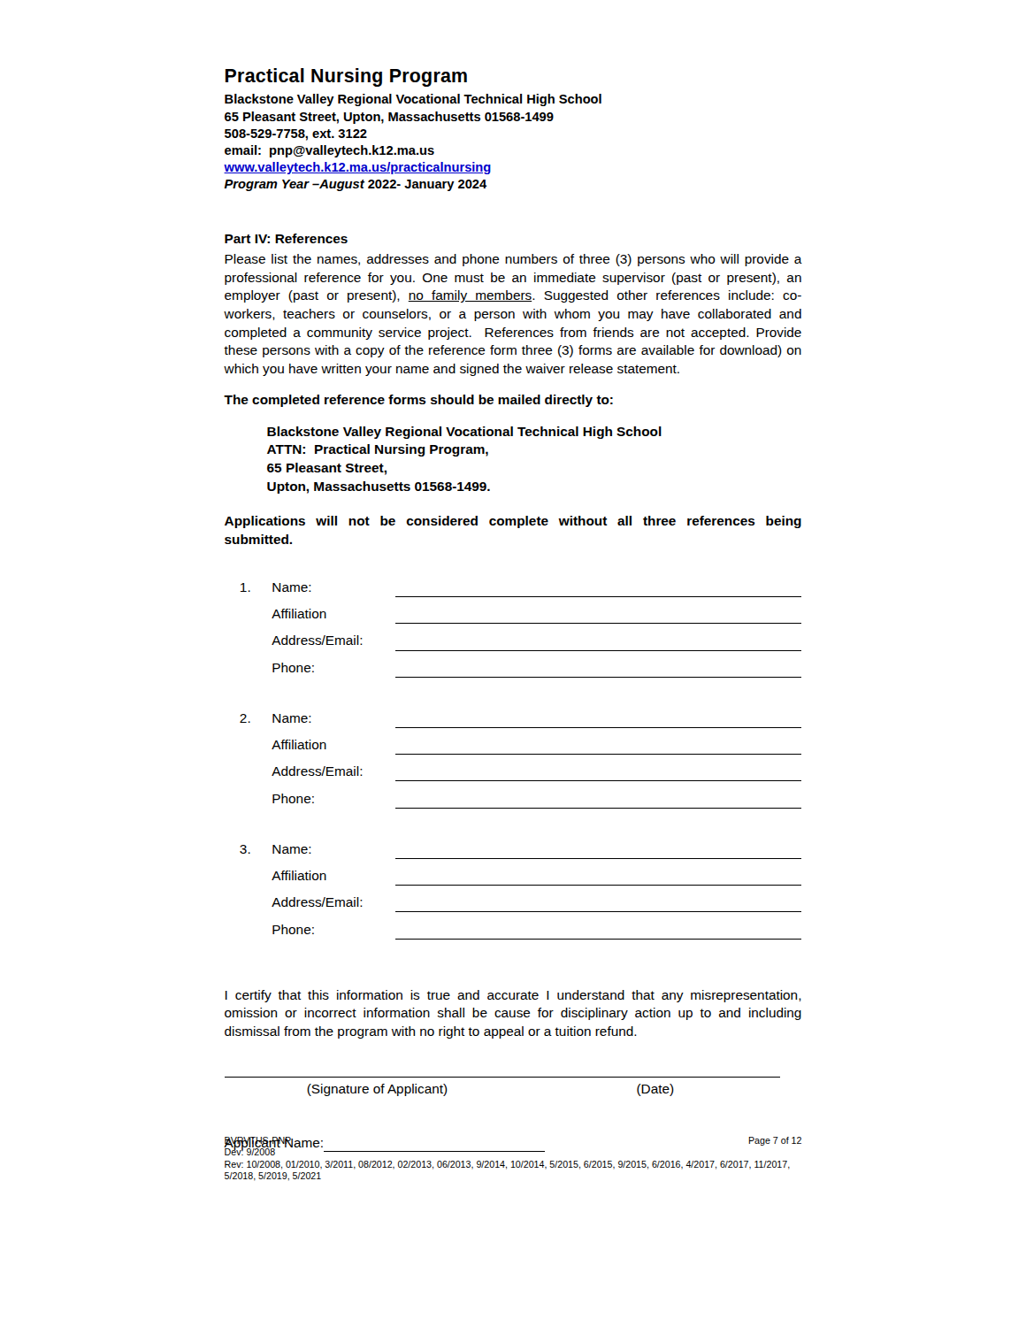Practical Nursing Program
Blackstone Valley Regional Vocational Technical High School
65 Pleasant Street, Upton, Massachusetts 01568-1499
508-529-7758, ext. 3122
email: pnp@valleytech.k12.ma.us
www.valleytech.k12.ma.us/practicalnursing
Program Year –August 2022- January 2024
Part IV: References
Please list the names, addresses and phone numbers of three (3) persons who will provide a professional reference for you. One must be an immediate supervisor (past or present), an employer (past or present), no family members. Suggested other references include: co-workers, teachers or counselors, or a person with whom you may have collaborated and completed a community service project. References from friends are not accepted. Provide these persons with a copy of the reference form three (3) forms are available for download) on which you have written your name and signed the waiver release statement.
The completed reference forms should be mailed directly to:
Blackstone Valley Regional Vocational Technical High School
ATTN: Practical Nursing Program,
65 Pleasant Street,
Upton, Massachusetts 01568-1499.
Applications will not be considered complete without all three references being submitted.
| 1. | Name: | |
| | Affiliation | |
| | Address/Email: | |
| | Phone: | |
| 2. | Name: | |
| | Affiliation | |
| | Address/Email: | |
| | Phone: | |
| 3. | Name: | |
| | Affiliation | |
| | Address/Email: | |
| | Phone: | |
I certify that this information is true and accurate I understand that any misrepresentation, omission or incorrect information shall be cause for disciplinary action up to and including dismissal from the program with no right to appeal or a tuition refund.
(Signature of Applicant)
(Date)
Applicant Name:
BVRVTHS-PNP Page 7 of 12
Dev: 9/2008
Rev: 10/2008, 01/2010, 3/2011, 08/2012, 02/2013, 06/2013, 9/2014, 10/2014, 5/2015, 6/2015, 9/2015, 6/2016, 4/2017, 6/2017, 11/2017, 5/2018, 5/2019, 5/2021